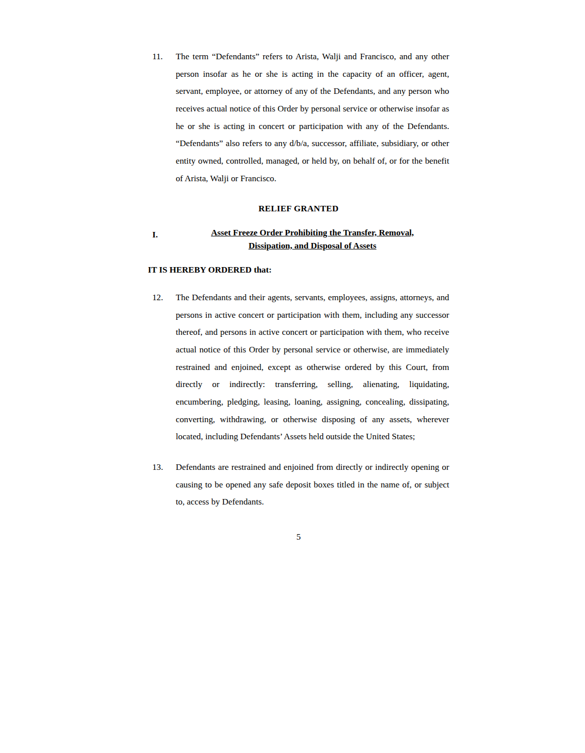11.
The term “Defendants” refers to Arista, Walji and Francisco, and any other person insofar as he or she is acting in the capacity of an officer, agent, servant, employee, or attorney of any of the Defendants, and any person who receives actual notice of this Order by personal service or otherwise insofar as he or she is acting in concert or participation with any of the Defendants. “Defendants” also refers to any d/b/a, successor, affiliate, subsidiary, or other entity owned, controlled, managed, or held by, on behalf of, or for the benefit of Arista, Walji or Francisco.
RELIEF GRANTED
I.
Asset Freeze Order Prohibiting the Transfer, Removal,
Dissipation, and Disposal of Assets
IT IS HEREBY ORDERED that:
12.
The Defendants and their agents, servants, employees, assigns, attorneys, and persons in active concert or participation with them, including any successor thereof, and persons in active concert or participation with them, who receive actual notice of this Order by personal service or otherwise, are immediately restrained and enjoined, except as otherwise ordered by this Court, from directly or indirectly: transferring, selling, alienating, liquidating, encumbering, pledging, leasing, loaning, assigning, concealing, dissipating, converting, withdrawing, or otherwise disposing of any assets, wherever located, including Defendants’ Assets held outside the United States;
13.
Defendants are restrained and enjoined from directly or indirectly opening or causing to be opened any safe deposit boxes titled in the name of, or subject to, access by Defendants.
5